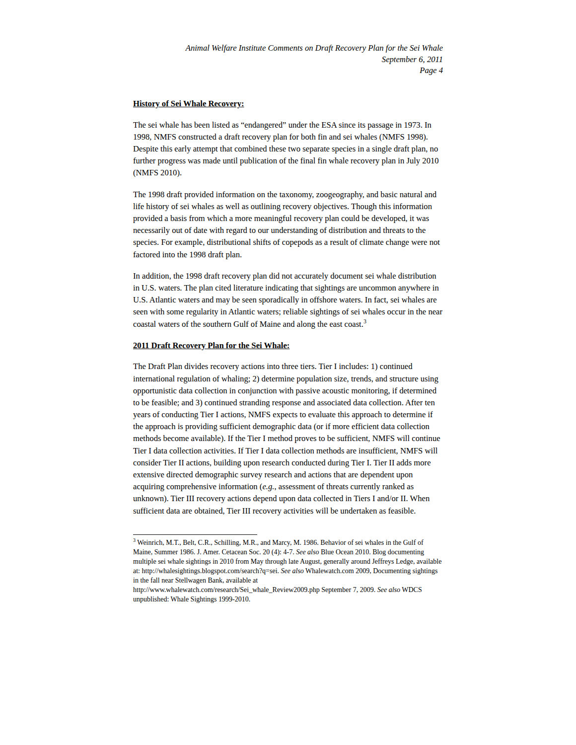Animal Welfare Institute Comments on Draft Recovery Plan for the Sei Whale
September 6, 2011
Page 4
History of Sei Whale Recovery:
The sei whale has been listed as “endangered” under the ESA since its passage in 1973. In 1998, NMFS constructed a draft recovery plan for both fin and sei whales (NMFS 1998). Despite this early attempt that combined these two separate species in a single draft plan, no further progress was made until publication of the final fin whale recovery plan in July 2010 (NMFS 2010).
The 1998 draft provided information on the taxonomy, zoogeography, and basic natural and life history of sei whales as well as outlining recovery objectives. Though this information provided a basis from which a more meaningful recovery plan could be developed, it was necessarily out of date with regard to our understanding of distribution and threats to the species. For example, distributional shifts of copepods as a result of climate change were not factored into the 1998 draft plan.
In addition, the 1998 draft recovery plan did not accurately document sei whale distribution in U.S. waters. The plan cited literature indicating that sightings are uncommon anywhere in U.S. Atlantic waters and may be seen sporadically in offshore waters. In fact, sei whales are seen with some regularity in Atlantic waters; reliable sightings of sei whales occur in the near coastal waters of the southern Gulf of Maine and along the east coast.3
2011 Draft Recovery Plan for the Sei Whale:
The Draft Plan divides recovery actions into three tiers. Tier I includes: 1) continued international regulation of whaling; 2) determine population size, trends, and structure using opportunistic data collection in conjunction with passive acoustic monitoring, if determined to be feasible; and 3) continued stranding response and associated data collection. After ten years of conducting Tier I actions, NMFS expects to evaluate this approach to determine if the approach is providing sufficient demographic data (or if more efficient data collection methods become available). If the Tier I method proves to be sufficient, NMFS will continue Tier I data collection activities. If Tier I data collection methods are insufficient, NMFS will consider Tier II actions, building upon research conducted during Tier I. Tier II adds more extensive directed demographic survey research and actions that are dependent upon acquiring comprehensive information (e.g., assessment of threats currently ranked as unknown). Tier III recovery actions depend upon data collected in Tiers I and/or II. When sufficient data are obtained, Tier III recovery activities will be undertaken as feasible.
3 Weinrich, M.T., Belt, C.R., Schilling, M.R., and Marcy, M. 1986. Behavior of sei whales in the Gulf of Maine, Summer 1986. J. Amer. Cetacean Soc. 20 (4): 4-7. See also Blue Ocean 2010. Blog documenting multiple sei whale sightings in 2010 from May through late August, generally around Jeffreys Ledge, available at: http://whalesightings.blogspot.com/search?q=sei. See also Whalewatch.com 2009, Documenting sightings in the fall near Stellwagen Bank, available at http://www.whalewatch.com/research/Sei_whale_Review2009.php September 7, 2009. See also WDCS unpublished: Whale Sightings 1999-2010.